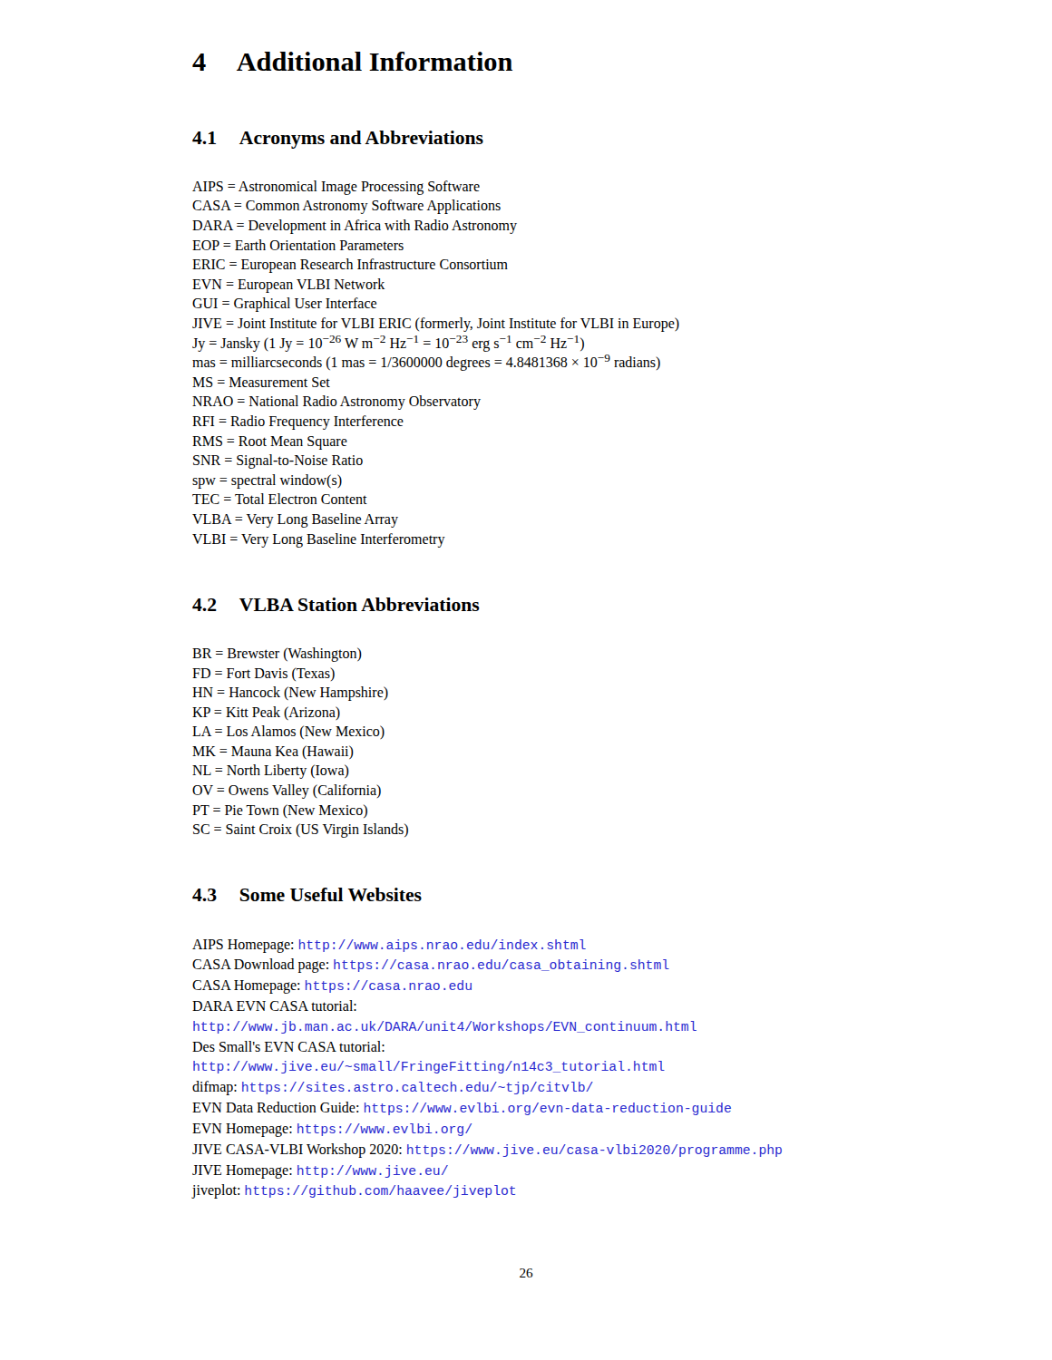4 Additional Information
4.1 Acronyms and Abbreviations
AIPS = Astronomical Image Processing Software
CASA = Common Astronomy Software Applications
DARA = Development in Africa with Radio Astronomy
EOP = Earth Orientation Parameters
ERIC = European Research Infrastructure Consortium
EVN = European VLBI Network
GUI = Graphical User Interface
JIVE = Joint Institute for VLBI ERIC (formerly, Joint Institute for VLBI in Europe)
Jy = Jansky (1 Jy = 10−26 W m−2 Hz−1 = 10−23 erg s−1 cm−2 Hz−1)
mas = milliarcseconds (1 mas = 1/3600000 degrees = 4.8481368 × 10−9 radians)
MS = Measurement Set
NRAO = National Radio Astronomy Observatory
RFI = Radio Frequency Interference
RMS = Root Mean Square
SNR = Signal-to-Noise Ratio
spw = spectral window(s)
TEC = Total Electron Content
VLBA = Very Long Baseline Array
VLBI = Very Long Baseline Interferometry
4.2 VLBA Station Abbreviations
BR = Brewster (Washington)
FD = Fort Davis (Texas)
HN = Hancock (New Hampshire)
KP = Kitt Peak (Arizona)
LA = Los Alamos (New Mexico)
MK = Mauna Kea (Hawaii)
NL = North Liberty (Iowa)
OV = Owens Valley (California)
PT = Pie Town (New Mexico)
SC = Saint Croix (US Virgin Islands)
4.3 Some Useful Websites
AIPS Homepage: http://www.aips.nrao.edu/index.shtml
CASA Download page: https://casa.nrao.edu/casa_obtaining.shtml
CASA Homepage: https://casa.nrao.edu
DARA EVN CASA tutorial: http://www.jb.man.ac.uk/DARA/unit4/Workshops/EVN_continuum.html
Des Small's EVN CASA tutorial: http://www.jive.eu/~small/FringeFitting/n14c3_tutorial.html
difmap: https://sites.astro.caltech.edu/~tjp/citvlb/
EVN Data Reduction Guide: https://www.evlbi.org/evn-data-reduction-guide
EVN Homepage: https://www.evlbi.org/
JIVE CASA-VLBI Workshop 2020: https://www.jive.eu/casa-vlbi2020/programme.php
JIVE Homepage: http://www.jive.eu/
jiveplot: https://github.com/haavee/jiveplot
26